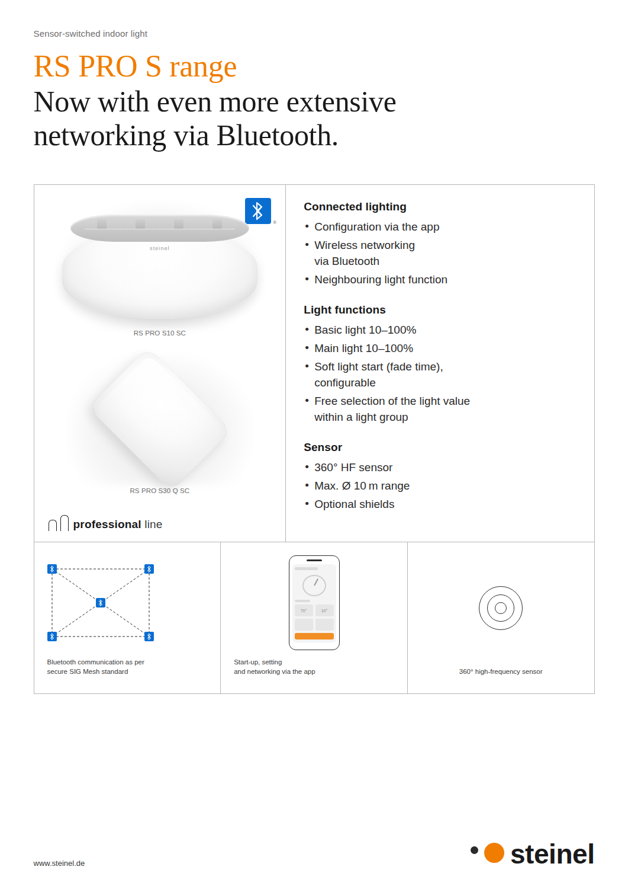Sensor-switched indoor light
RS PRO S range Now with even more extensive
networking via Bluetooth.
®
steinel
RS PRO S10 SC
RS PRO S30 Q SC
professional line
Connected lighting
Configuration via the app
Wireless networking
via Bluetooth
Neighbouring light function
Light functions
Basic light 10–100%
Main light 10–100%
Soft light start (fade time),
configurable
Free selection of the light value
within a light group
Sensor
360° HF sensor
Max. Ø 10 m range
Optional shields
Bluetooth communication as per
secure SIG Mesh standard
70°
10°
Start-up, setting
and networking via the app
360° high-frequency sensor
www.steinel.de
steinel